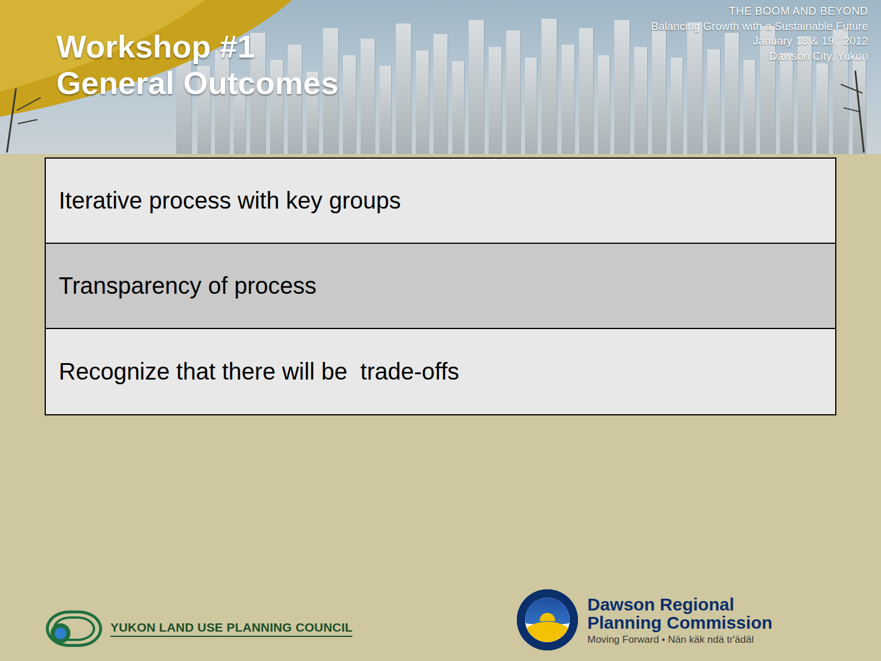Workshop #1
General Outcomes
THE BOOM AND BEYOND
Balancing Growth with a Sustainable Future
January 18 & 19, 2012
Dawson City, Yukon
Iterative process with key groups
Transparency of process
Recognize that there will be trade-offs
YUKON LAND USE PLANNING COUNCIL
Dawson Regional
Planning Commission
Moving Forward • Nän käk ndä tr'ädäl